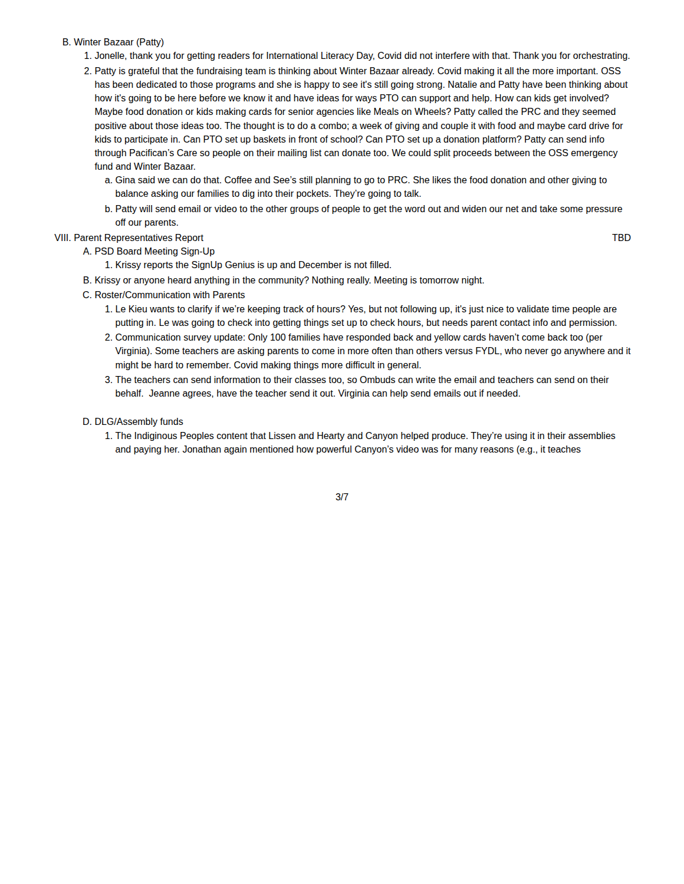Winter Bazaar (Patty)
Jonelle, thank you for getting readers for International Literacy Day, Covid did not interfere with that. Thank you for orchestrating.
Patty is grateful that the fundraising team is thinking about Winter Bazaar already. Covid making it all the more important. OSS has been dedicated to those programs and she is happy to see it's still going strong. Natalie and Patty have been thinking about how it's going to be here before we know it and have ideas for ways PTO can support and help. How can kids get involved? Maybe food donation or kids making cards for senior agencies like Meals on Wheels? Patty called the PRC and they seemed positive about those ideas too. The thought is to do a combo; a week of giving and couple it with food and maybe card drive for kids to participate in. Can PTO set up baskets in front of school? Can PTO set up a donation platform? Patty can send info through Pacifican’s Care so people on their mailing list can donate too. We could split proceeds between the OSS emergency fund and Winter Bazaar.
Gina said we can do that. Coffee and See’s still planning to go to PRC. She likes the food donation and other giving to balance asking our families to dig into their pockets. They’re going to talk.
Patty will send email or video to the other groups of people to get the word out and widen our net and take some pressure off our parents.
Parent Representatives Report TBD
PSD Board Meeting Sign-Up
Krissy reports the SignUp Genius is up and December is not filled.
Krissy or anyone heard anything in the community? Nothing really. Meeting is tomorrow night.
Roster/Communication with Parents
Le Kieu wants to clarify if we’re keeping track of hours? Yes, but not following up, it's just nice to validate time people are putting in. Le was going to check into getting things set up to check hours, but needs parent contact info and permission.
Communication survey update: Only 100 families have responded back and yellow cards haven’t come back too (per Virginia). Some teachers are asking parents to come in more often than others versus FYDL, who never go anywhere and it might be hard to remember. Covid making things more difficult in general.
The teachers can send information to their classes too, so Ombuds can write the email and teachers can send on their behalf. Jeanne agrees, have the teacher send it out. Virginia can help send emails out if needed.
DLG/Assembly funds
The Indiginous Peoples content that Lissen and Hearty and Canyon helped produce. They’re using it in their assemblies and paying her. Jonathan again mentioned how powerful Canyon’s video was for many reasons (e.g., it teaches
3/7